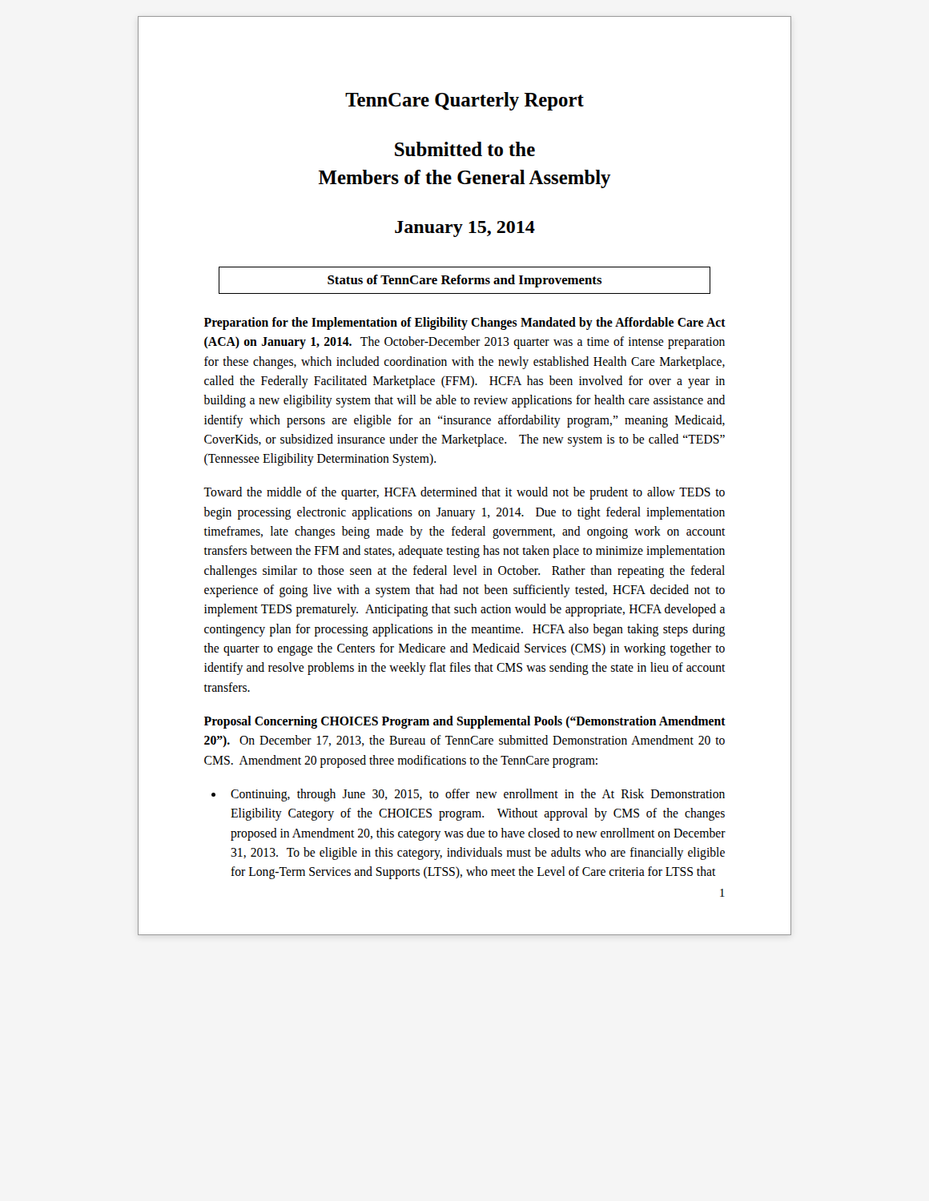TennCare Quarterly Report Submitted to the
Members of the General Assembly
January 15, 2014
Status of TennCare Reforms and Improvements
Preparation for the Implementation of Eligibility Changes Mandated by the Affordable Care Act (ACA) on January 1, 2014. The October-December 2013 quarter was a time of intense preparation for these changes, which included coordination with the newly established Health Care Marketplace, called the Federally Facilitated Marketplace (FFM). HCFA has been involved for over a year in building a new eligibility system that will be able to review applications for health care assistance and identify which persons are eligible for an “insurance affordability program,” meaning Medicaid, CoverKids, or subsidized insurance under the Marketplace. The new system is to be called “TEDS” (Tennessee Eligibility Determination System).
Toward the middle of the quarter, HCFA determined that it would not be prudent to allow TEDS to begin processing electronic applications on January 1, 2014. Due to tight federal implementation timeframes, late changes being made by the federal government, and ongoing work on account transfers between the FFM and states, adequate testing has not taken place to minimize implementation challenges similar to those seen at the federal level in October. Rather than repeating the federal experience of going live with a system that had not been sufficiently tested, HCFA decided not to implement TEDS prematurely. Anticipating that such action would be appropriate, HCFA developed a contingency plan for processing applications in the meantime. HCFA also began taking steps during the quarter to engage the Centers for Medicare and Medicaid Services (CMS) in working together to identify and resolve problems in the weekly flat files that CMS was sending the state in lieu of account transfers.
Proposal Concerning CHOICES Program and Supplemental Pools (“Demonstration Amendment 20”). On December 17, 2013, the Bureau of TennCare submitted Demonstration Amendment 20 to CMS. Amendment 20 proposed three modifications to the TennCare program:
Continuing, through June 30, 2015, to offer new enrollment in the At Risk Demonstration Eligibility Category of the CHOICES program. Without approval by CMS of the changes proposed in Amendment 20, this category was due to have closed to new enrollment on December 31, 2013. To be eligible in this category, individuals must be adults who are financially eligible for Long-Term Services and Supports (LTSS), who meet the Level of Care criteria for LTSS that
1